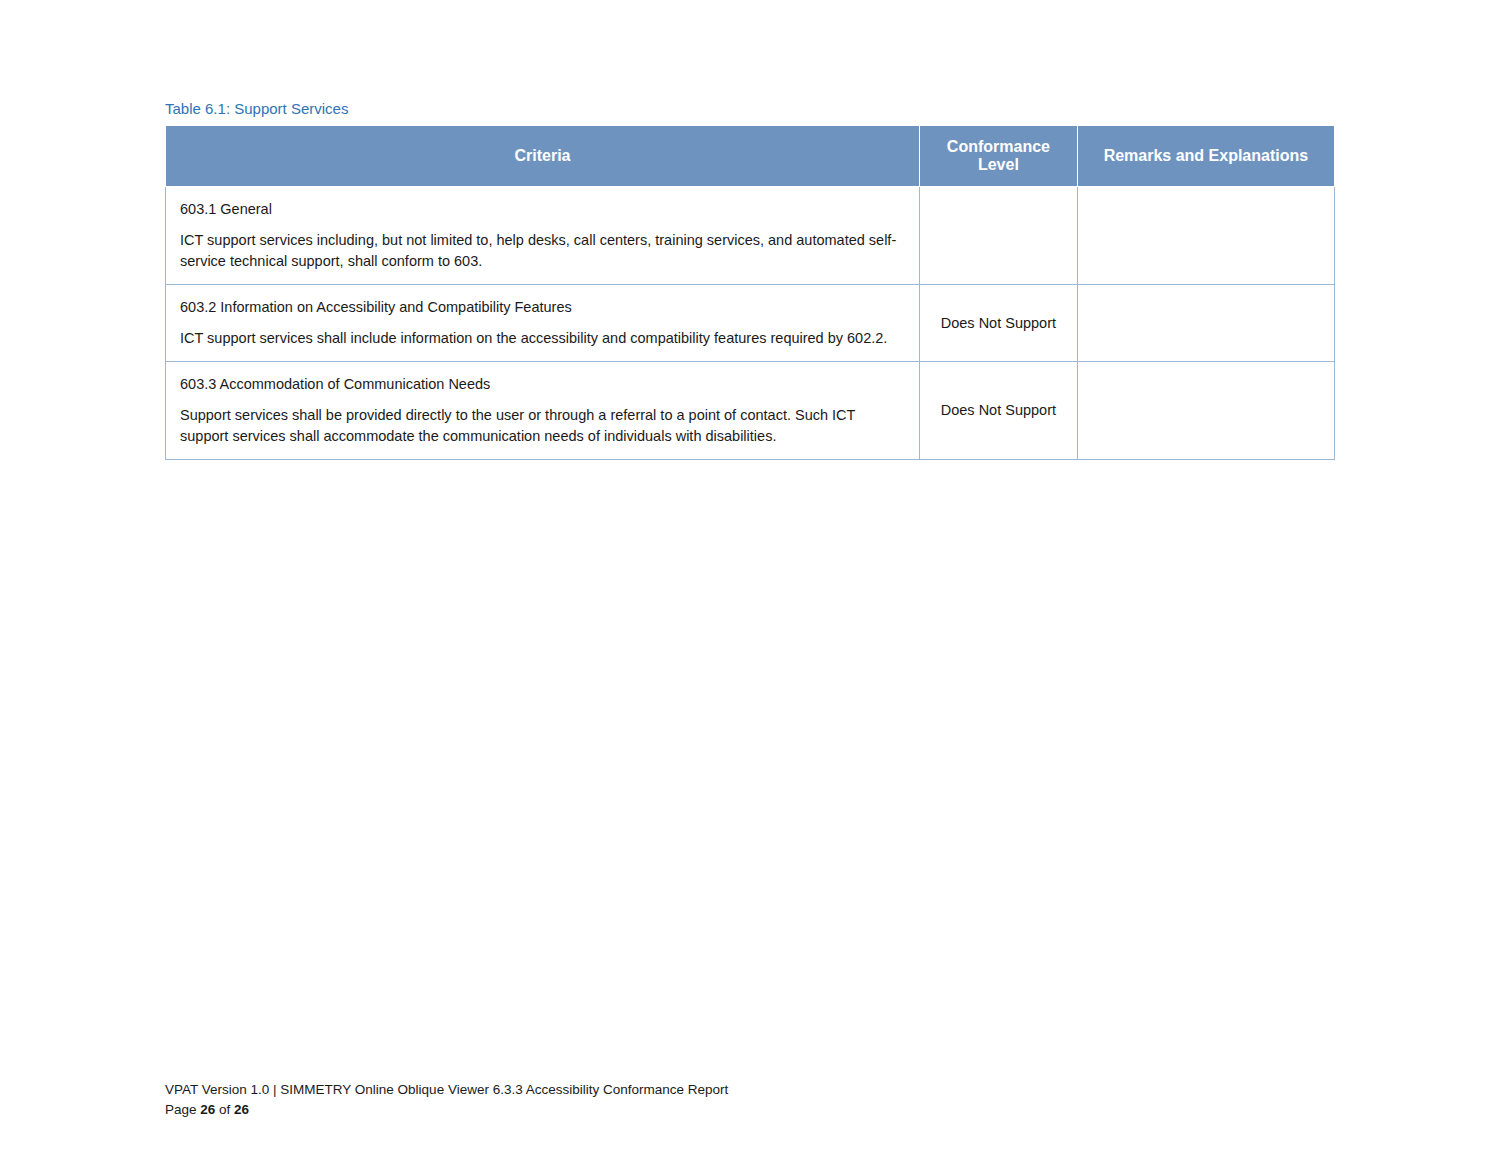Table 6.1: Support Services
| Criteria | Conformance Level | Remarks and Explanations |
| --- | --- | --- |
| 603.1 General ICT support services including, but not limited to, help desks, call centers, training services, and automated self-service technical support, shall conform to 603. | | |
| 603.2 Information on Accessibility and Compatibility Features ICT support services shall include information on the accessibility and compatibility features required by 602.2. | Does Not Support | |
| 603.3 Accommodation of Communication Needs Support services shall be provided directly to the user or through a referral to a point of contact. Such ICT support services shall accommodate the communication needs of individuals with disabilities. | Does Not Support | |
VPAT Version 1.0 | SIMMETRY Online Oblique Viewer 6.3.3 Accessibility Conformance Report
Page 26 of 26